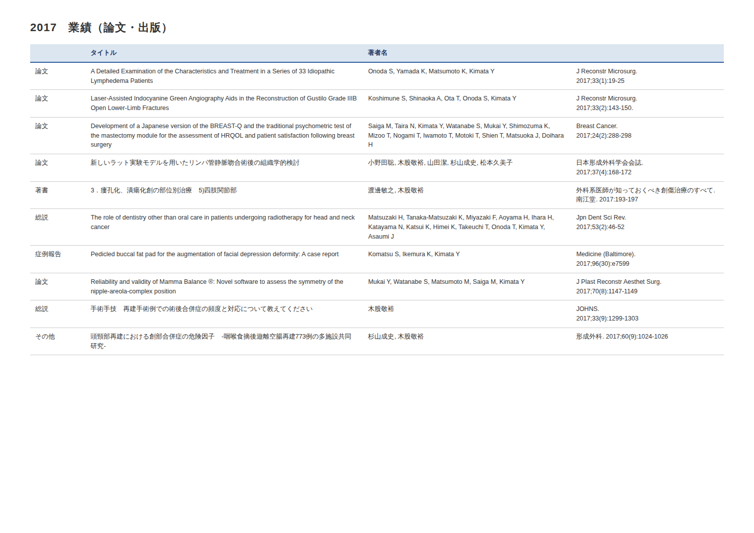2017　業績（論文・出版）
| | タイトル | 著者名 | |
| --- | --- | --- | --- |
| 論文 | A Detailed Examination of the Characteristics and Treatment in a Series of 33 Idiopathic Lymphedema Patients | Onoda S, Yamada K, Matsumoto K, Kimata Y | J Reconstr Microsurg. 2017;33(1):19-25 |
| 論文 | Laser-Assisted Indocyanine Green Angiography Aids in the Reconstruction of Gustilo Grade IIIB Open Lower-Limb Fractures | Koshimune S, Shinaoka A, Ota T, Onoda S, Kimata Y | J Reconstr Microsurg. 2017;33(2):143-150. |
| 論文 | Development of a Japanese version of the BREAST-Q and the traditional psychometric test of the mastectomy module for the assessment of HRQOL and patient satisfaction following breast surgery | Saiga M, Taira N, Kimata Y, Watanabe S, Mukai Y, Shimozuma K, Mizoo T, Nogami T, Iwamoto T, Motoki T, Shien T, Matsuoka J, Doihara H | Breast Cancer. 2017;24(2):288-298 |
| 論文 | 新しいラット実験モデルを用いたリンパ管静脈吻合術後の組織学的検討 | 小野田聡, 木股敬裕, 山田潔, 杉山成史, 松本久美子 | 日本形成外科学会会誌. 2017;37(4):168-172 |
| 著書 | 3．瘻孔化、潰瘍化創の部位別治療 5)四肢関節部 | 渡邊敏之, 木股敬裕 | 外科系医師が知っておくべき創傷治療のすべて. 南江堂. 2017:193-197 |
| 総説 | The role of dentistry other than oral care in patients undergoing radiotherapy for head and neck cancer | Matsuzaki H, Tanaka-Matsuzaki K, Miyazaki F, Aoyama H, Ihara H, Katayama N, Katsui K, Himei K, Takeuchi T, Onoda T, Kimata Y, Asaumi J | Jpn Dent Sci Rev. 2017;53(2):46-52 |
| 症例報告 | Pedicled buccal fat pad for the augmentation of facial depression deformity: A case report | Komatsu S, Ikemura K, Kimata Y | Medicine (Baltimore). 2017;96(30):e7599 |
| 論文 | Reliability and validity of Mamma Balance ®: Novel software to assess the symmetry of the nipple-areola-complex position | Mukai Y, Watanabe S, Matsumoto M, Saiga M, Kimata Y | J Plast Reconstr Aesthet Surg. 2017;70(8):1147-1149 |
| 総説 | 手術手技 再建手術例での術後合併症の頻度と対応について教えてください | 木股敬裕 | JOHNS. 2017;33(9):1299-1303 |
| その他 | 頭頸部再建における創部合併症の危険因子 -咽喉食摘後遊離空腸再建773例の多施設共同研究- | 杉山成史, 木股敬裕 | 形成外科. 2017;60(9):1024-1026 |